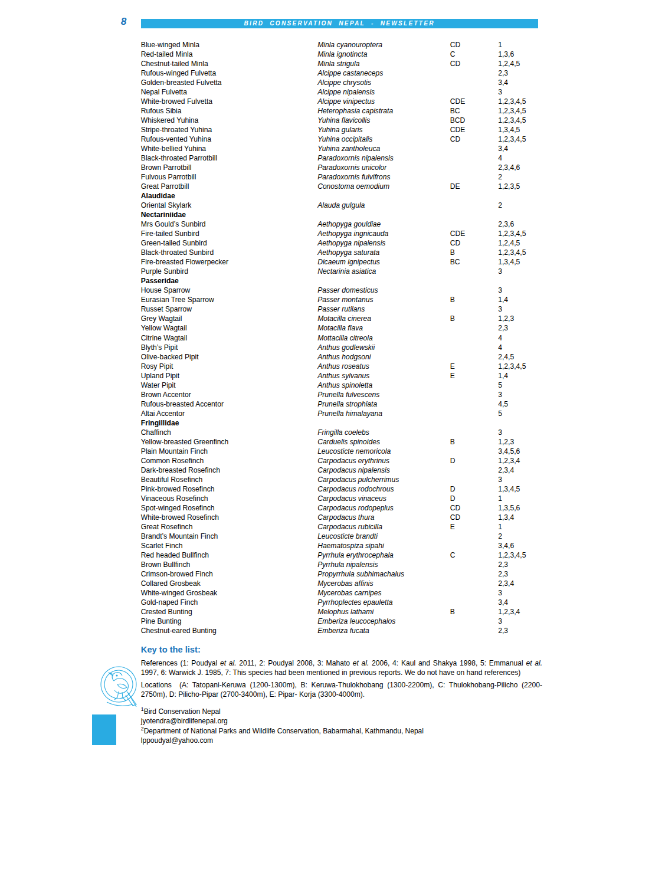8
BIRD CONSERVATION NEPAL - NEWSLETTER
| Blue-winged Minla | Minla cyanouroptera | CD | 1 |
| Red-tailed Minla | Minla ignotincta | C | 1,3,6 |
| Chestnut-tailed Minla | Minla strigula | CD | 1,2,4,5 |
| Rufous-winged Fulvetta | Alcippe castaneceps | | 2,3 |
| Golden-breasted Fulvetta | Alcippe chrysotis | | 3,4 |
| Nepal Fulvetta | Alcippe nipalensis | | 3 |
| White-browed Fulvetta | Alcippe vinipectus | CDE | 1,2,3,4,5 |
| Rufous Sibia | Heterophasia capistrata | BC | 1,2,3,4,5 |
| Whiskered Yuhina | Yuhina flavicollis | BCD | 1,2,3,4,5 |
| Stripe-throated Yuhina | Yuhina gularis | CDE | 1,3,4,5 |
| Rufous-vented Yuhina | Yuhina occipitalis | CD | 1,2,3,4,5 |
| White-bellied Yuhina | Yuhina zantholeuca | | 3,4 |
| Black-throated Parrotbill | Paradoxornis nipalensis | | 4 |
| Brown Parrotbill | Paradoxornis unicolor | | 2,3,4,6 |
| Fulvous Parrotbill | Paradoxornis fulvifrons | | 2 |
| Great Parrotbill | Conostoma oemodium | DE | 1,2,3,5 |
| Alaudidae | | | |
| Oriental Skylark | Alauda gulgula | | 2 |
| Nectariniidae | | | |
| Mrs Gould’s Sunbird | Aethopyga gouldiae | | 2,3,6 |
| Fire-tailed Sunbird | Aethopyga ingnicauda | CDE | 1,2,3,4,5 |
| Green-tailed Sunbird | Aethopyga nipalensis | CD | 1,2,4,5 |
| Black-throated Sunbird | Aethopyga saturata | B | 1,2,3,4,5 |
| Fire-breasted Flowerpecker | Dicaeum ignipectus | BC | 1,3,4,5 |
| Purple Sunbird | Nectarinia asiatica | | 3 |
| Passeridae | | | |
| House Sparrow | Passer domesticus | | 3 |
| Eurasian Tree Sparrow | Passer montanus | B | 1,4 |
| Russet Sparrow | Passer rutilans | | 3 |
| Grey Wagtail | Motacilla cinerea | B | 1,2,3 |
| Yellow Wagtail | Motacilla flava | | 2,3 |
| Citrine Wagtail | Mottacilla citreola | | 4 |
| Blyth’s Pipit | Anthus godlewskii | | 4 |
| Olive-backed Pipit | Anthus hodgsoni | | 2,4,5 |
| Rosy Pipit | Anthus roseatus | E | 1,2,3,4,5 |
| Upland Pipit | Anthus sylvanus | E | 1,4 |
| Water Pipit | Anthus spinoletta | | 5 |
| Brown Accentor | Prunella fulvescens | | 3 |
| Rufous-breasted Accentor | Prunella strophiata | | 4,5 |
| Altai Accentor | Prunella himalayana | | 5 |
| Fringillidae | | | |
| Chaffinch | Fringilla coelebs | | 3 |
| Yellow-breasted Greenfinch | Carduelis spinoides | B | 1,2,3 |
| Plain Mountain Finch | Leucosticte nemoricola | | 3,4,5,6 |
| Common Rosefinch | Carpodacus erythrinus | D | 1,2,3,4 |
| Dark-breasted Rosefinch | Carpodacus nipalensis | | 2,3,4 |
| Beautiful Rosefinch | Carpodacus pulcherrimus | | 3 |
| Pink-browed Rosefinch | Carpodacus rodochrous | D | 1,3,4,5 |
| Vinaceous Rosefinch | Carpodacus vinaceus | D | 1 |
| Spot-winged Rosefinch | Carpodacus rodopeplus | CD | 1,3,5,6 |
| White-browed Rosefinch | Carpodacus thura | CD | 1,3,4 |
| Great Rosefinch | Carpodacus rubicilla | E | 1 |
| Brandt’s Mountain Finch | Leucosticte brandti | | 2 |
| Scarlet Finch | Haematospiza sipahi | | 3,4,6 |
| Red headed Bullfinch | Pyrrhula erythrocephala | C | 1,2,3,4,5 |
| Brown Bullfinch | Pyrrhula nipalensis | | 2,3 |
| Crimson-browed Finch | Propyrrhula subhimachalus | | 2,3 |
| Collared Grosbeak | Mycerobas affinis | | 2,3,4 |
| White-winged Grosbeak | Mycerobas carnipes | | 3 |
| Gold-naped Finch | Pyrrhoplectes epauletta | | 3,4 |
| Crested Bunting | Melophus lathami | B | 1,2,3,4 |
| Pine Bunting | Emberiza leucocephalos | | 3 |
| Chestnut-eared Bunting | Emberiza fucata | | 2,3 |
Key to the list:
References (1: Poudyal et al. 2011, 2: Poudyal 2008, 3: Mahato et al. 2006, 4: Kaul and Shakya 1998, 5: Emmanual et al. 1997, 6: Warwick J. 1985, 7: This species had been mentioned in previous reports. We do not have on hand references)
Locations (A: Tatopani-Keruwa (1200-1300m), B: Keruwa-Thulokhobang (1300-2200m), C: Thulokhobang-Pilicho (2200-2750m), D: Pilicho-Pipar (2700-3400m), E: Pipar- Korja (3300-4000m).
1Bird Conservation Nepal
jyotendra@birdlifenepal.org
2Department of National Parks and Wildlife Conservation, Babarmahal, Kathmandu, Nepal
lppoudyal@yahoo.com